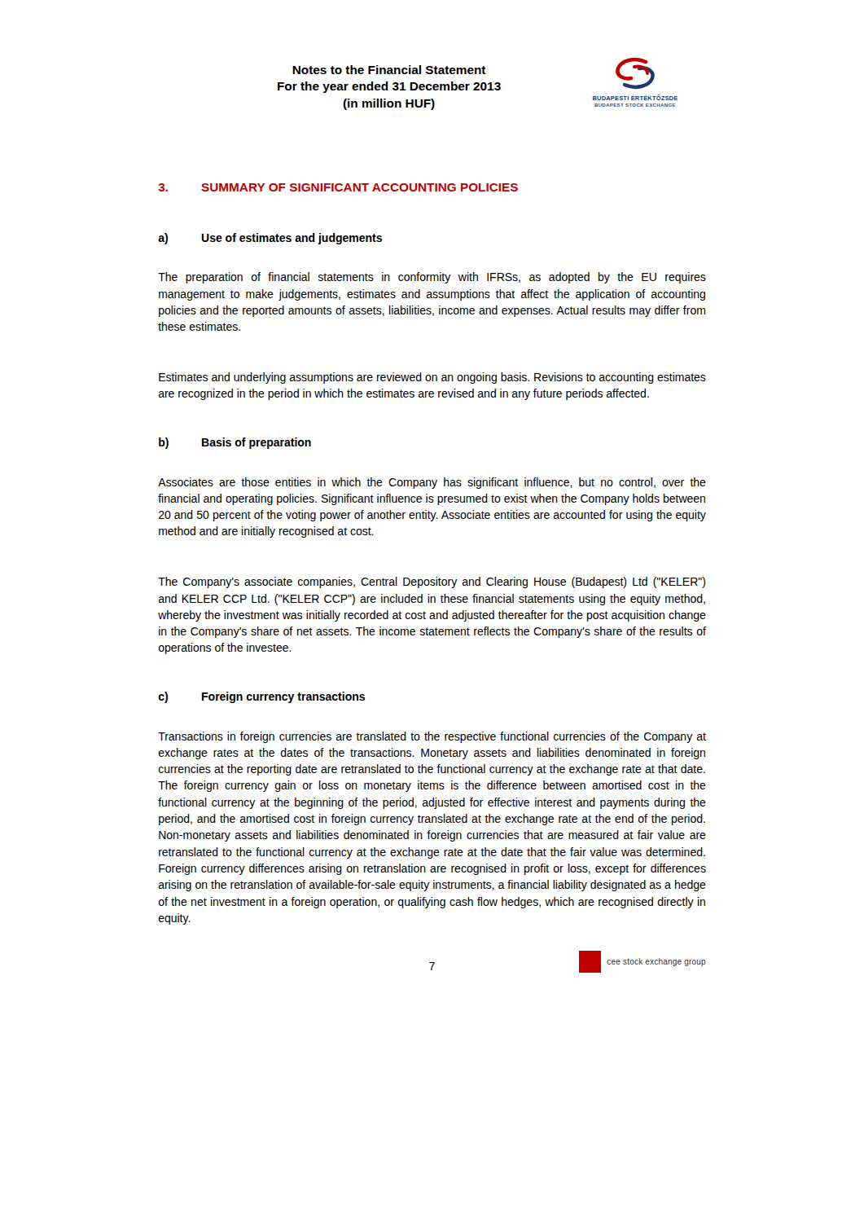Notes to the Financial Statement
For the year ended 31 December 2013
(in million HUF)
BUDAPESTI ÉRTÉKTŐZSDE
BUDAPEST STOCK EXCHANGE
3. SUMMARY OF SIGNIFICANT ACCOUNTING POLICIES
a) Use of estimates and judgements
The preparation of financial statements in conformity with IFRSs, as adopted by the EU requires management to make judgements, estimates and assumptions that affect the application of accounting policies and the reported amounts of assets, liabilities, income and expenses. Actual results may differ from these estimates.
Estimates and underlying assumptions are reviewed on an ongoing basis. Revisions to accounting estimates are recognized in the period in which the estimates are revised and in any future periods affected.
b) Basis of preparation
Associates are those entities in which the Company has significant influence, but no control, over the financial and operating policies. Significant influence is presumed to exist when the Company holds between 20 and 50 percent of the voting power of another entity. Associate entities are accounted for using the equity method and are initially recognised at cost.
The Company's associate companies, Central Depository and Clearing House (Budapest) Ltd ("KELER") and KELER CCP Ltd. ("KELER CCP") are included in these financial statements using the equity method, whereby the investment was initially recorded at cost and adjusted thereafter for the post acquisition change in the Company's share of net assets. The income statement reflects the Company's share of the results of operations of the investee.
c) Foreign currency transactions
Transactions in foreign currencies are translated to the respective functional currencies of the Company at exchange rates at the dates of the transactions. Monetary assets and liabilities denominated in foreign currencies at the reporting date are retranslated to the functional currency at the exchange rate at that date. The foreign currency gain or loss on monetary items is the difference between amortised cost in the functional currency at the beginning of the period, adjusted for effective interest and payments during the period, and the amortised cost in foreign currency translated at the exchange rate at the end of the period. Non-monetary assets and liabilities denominated in foreign currencies that are measured at fair value are retranslated to the functional currency at the exchange rate at the date that the fair value was determined. Foreign currency differences arising on retranslation are recognised in profit or loss, except for differences arising on the retranslation of available-for-sale equity instruments, a financial liability designated as a hedge of the net investment in a foreign operation, or qualifying cash flow hedges, which are recognised directly in equity.
7
cee stock exchange group